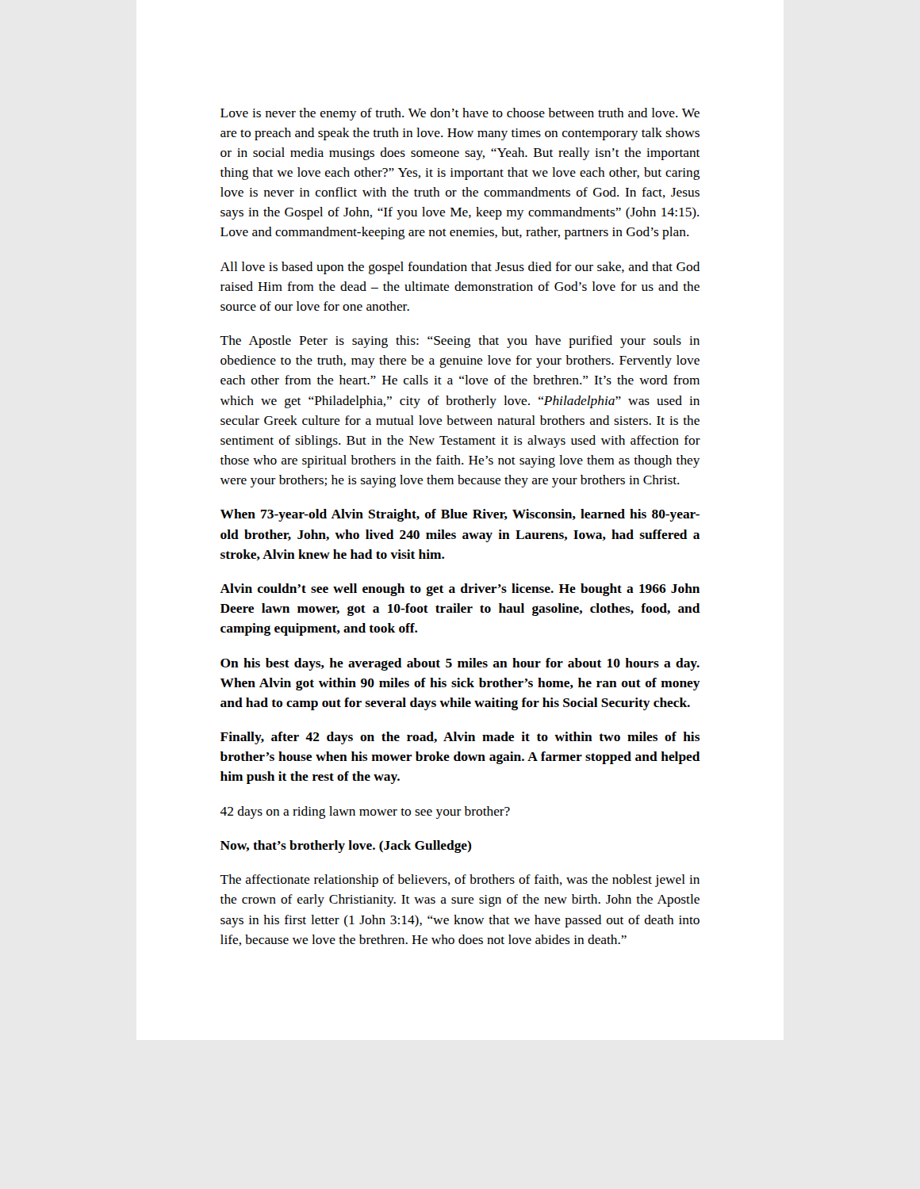Love is never the enemy of truth. We don’t have to choose between truth and love. We are to preach and speak the truth in love. How many times on contemporary talk shows or in social media musings does someone say, “Yeah. But really isn’t the important thing that we love each other?” Yes, it is important that we love each other, but caring love is never in conflict with the truth or the commandments of God. In fact, Jesus says in the Gospel of John, “If you love Me, keep my commandments” (John 14:15). Love and commandment-keeping are not enemies, but, rather, partners in God’s plan.
All love is based upon the gospel foundation that Jesus died for our sake, and that God raised Him from the dead – the ultimate demonstration of God’s love for us and the source of our love for one another.
The Apostle Peter is saying this: “Seeing that you have purified your souls in obedience to the truth, may there be a genuine love for your brothers. Fervently love each other from the heart.” He calls it a “love of the brethren.” It’s the word from which we get “Philadelphia,” city of brotherly love. “Philadelphia” was used in secular Greek culture for a mutual love between natural brothers and sisters. It is the sentiment of siblings. But in the New Testament it is always used with affection for those who are spiritual brothers in the faith. He’s not saying love them as though they were your brothers; he is saying love them because they are your brothers in Christ.
When 73-year-old Alvin Straight, of Blue River, Wisconsin, learned his 80-year-old brother, John, who lived 240 miles away in Laurens, Iowa, had suffered a stroke, Alvin knew he had to visit him.
Alvin couldn’t see well enough to get a driver’s license. He bought a 1966 John Deere lawn mower, got a 10-foot trailer to haul gasoline, clothes, food, and camping equipment, and took off.
On his best days, he averaged about 5 miles an hour for about 10 hours a day. When Alvin got within 90 miles of his sick brother’s home, he ran out of money and had to camp out for several days while waiting for his Social Security check.
Finally, after 42 days on the road, Alvin made it to within two miles of his brother’s house when his mower broke down again. A farmer stopped and helped him push it the rest of the way.
42 days on a riding lawn mower to see your brother?
Now, that’s brotherly love. (Jack Gulledge)
The affectionate relationship of believers, of brothers of faith, was the noblest jewel in the crown of early Christianity. It was a sure sign of the new birth. John the Apostle says in his first letter (1 John 3:14), “we know that we have passed out of death into life, because we love the brethren. He who does not love abides in death.”